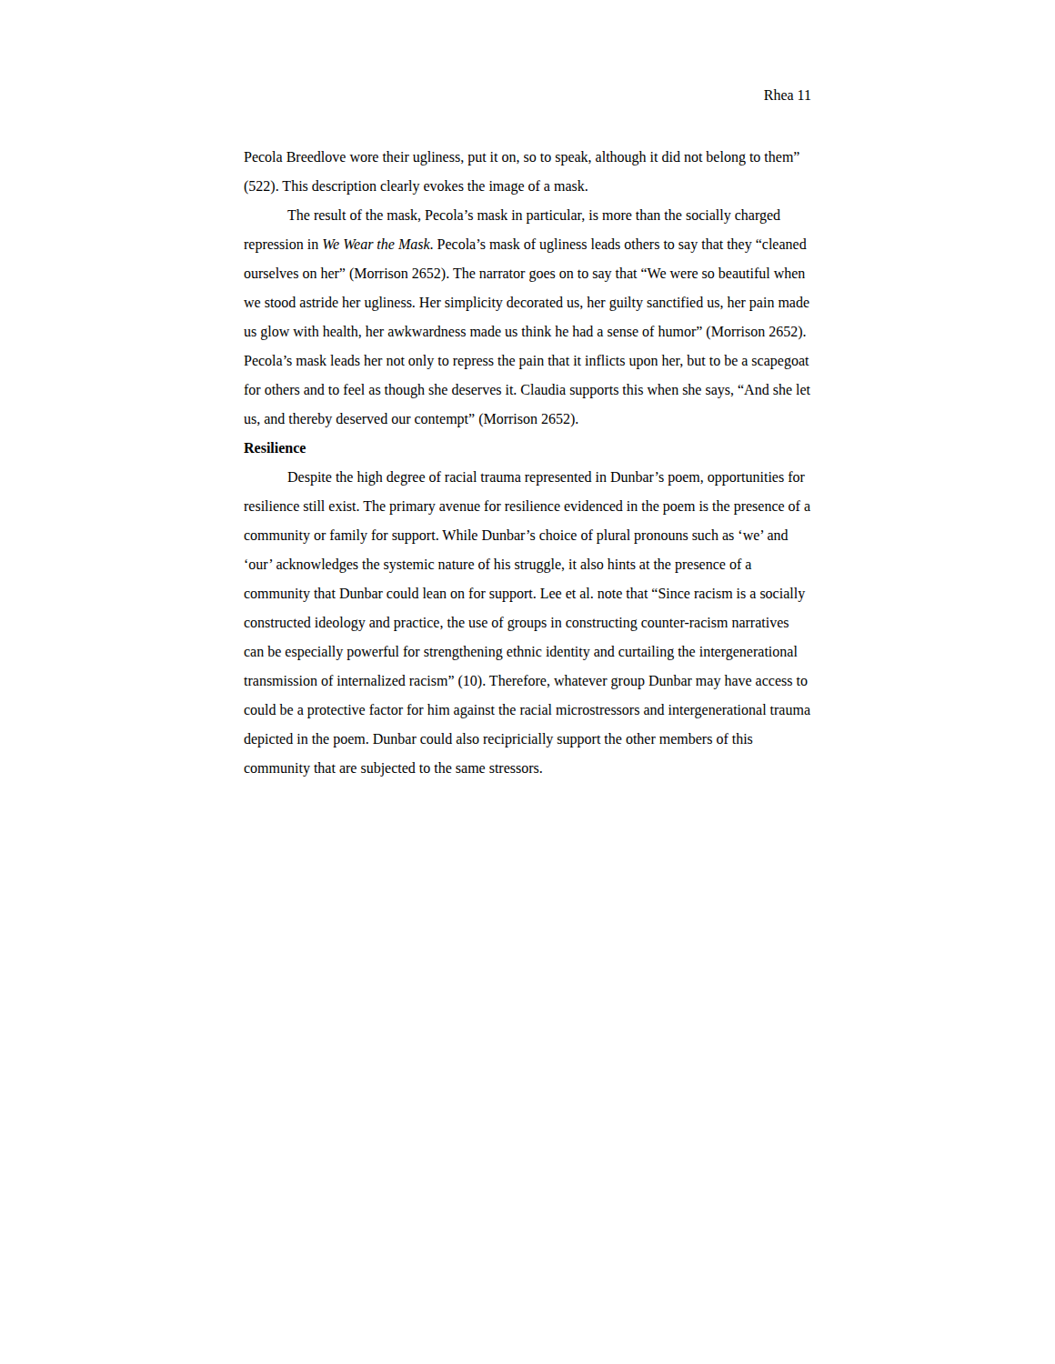Rhea 11
Pecola Breedlove wore their ugliness, put it on, so to speak, although it did not belong to them” (522). This description clearly evokes the image of a mask.
The result of the mask, Pecola’s mask in particular, is more than the socially charged repression in We Wear the Mask. Pecola’s mask of ugliness leads others to say that they “cleaned ourselves on her” (Morrison 2652). The narrator goes on to say that “We were so beautiful when we stood astride her ugliness. Her simplicity decorated us, her guilty sanctified us, her pain made us glow with health, her awkwardness made us think he had a sense of humor” (Morrison 2652). Pecola’s mask leads her not only to repress the pain that it inflicts upon her, but to be a scapegoat for others and to feel as though she deserves it. Claudia supports this when she says, “And she let us, and thereby deserved our contempt” (Morrison 2652).
Resilience
Despite the high degree of racial trauma represented in Dunbar’s poem, opportunities for resilience still exist. The primary avenue for resilience evidenced in the poem is the presence of a community or family for support. While Dunbar’s choice of plural pronouns such as ‘we’ and ‘our’ acknowledges the systemic nature of his struggle, it also hints at the presence of a community that Dunbar could lean on for support. Lee et al. note that “Since racism is a socially constructed ideology and practice, the use of groups in constructing counter-racism narratives can be especially powerful for strengthening ethnic identity and curtailing the intergenerational transmission of internalized racism” (10). Therefore, whatever group Dunbar may have access to could be a protective factor for him against the racial microstressors and intergenerational trauma depicted in the poem. Dunbar could also recipricially support the other members of this community that are subjected to the same stressors.